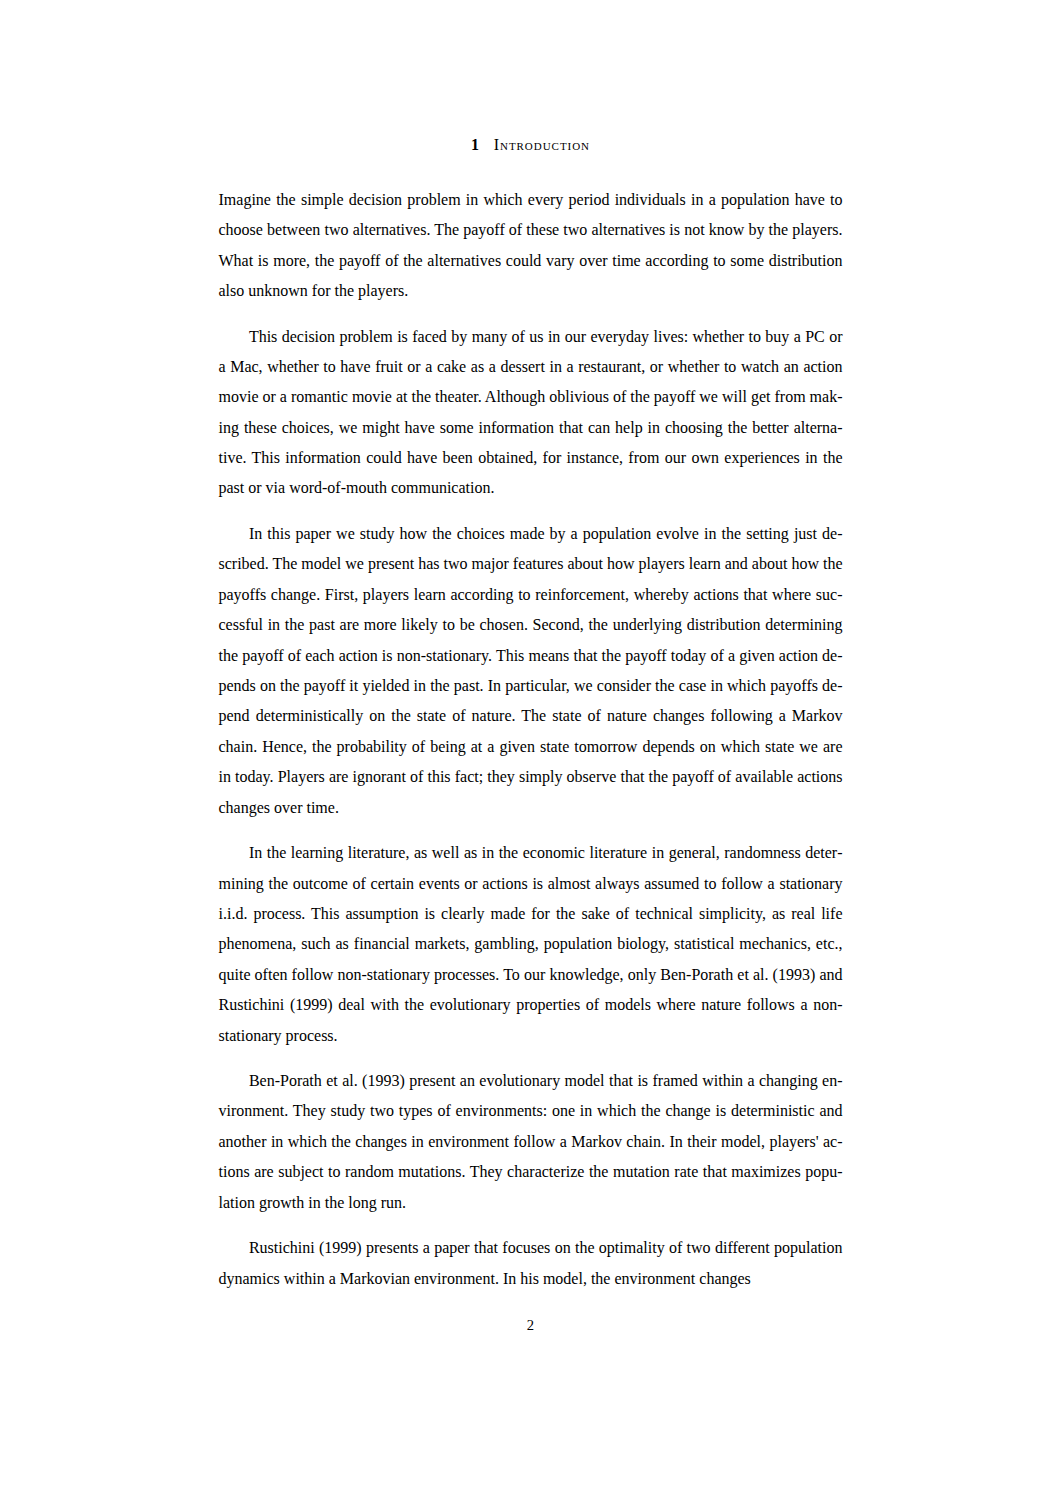1 Introduction
Imagine the simple decision problem in which every period individuals in a population have to choose between two alternatives. The payoff of these two alternatives is not know by the players. What is more, the payoff of the alternatives could vary over time according to some distribution also unknown for the players.
This decision problem is faced by many of us in our everyday lives: whether to buy a PC or a Mac, whether to have fruit or a cake as a dessert in a restaurant, or whether to watch an action movie or a romantic movie at the theater. Although oblivious of the payoff we will get from making these choices, we might have some information that can help in choosing the better alternative. This information could have been obtained, for instance, from our own experiences in the past or via word-of-mouth communication.
In this paper we study how the choices made by a population evolve in the setting just described. The model we present has two major features about how players learn and about how the payoffs change. First, players learn according to reinforcement, whereby actions that where successful in the past are more likely to be chosen. Second, the underlying distribution determining the payoff of each action is non-stationary. This means that the payoff today of a given action depends on the payoff it yielded in the past. In particular, we consider the case in which payoffs depend deterministically on the state of nature. The state of nature changes following a Markov chain. Hence, the probability of being at a given state tomorrow depends on which state we are in today. Players are ignorant of this fact; they simply observe that the payoff of available actions changes over time.
In the learning literature, as well as in the economic literature in general, randomness determining the outcome of certain events or actions is almost always assumed to follow a stationary i.i.d. process. This assumption is clearly made for the sake of technical simplicity, as real life phenomena, such as financial markets, gambling, population biology, statistical mechanics, etc., quite often follow non-stationary processes. To our knowledge, only Ben-Porath et al. (1993) and Rustichini (1999) deal with the evolutionary properties of models where nature follows a non-stationary process.
Ben-Porath et al. (1993) present an evolutionary model that is framed within a changing environment. They study two types of environments: one in which the change is deterministic and another in which the changes in environment follow a Markov chain. In their model, players' actions are subject to random mutations. They characterize the mutation rate that maximizes population growth in the long run.
Rustichini (1999) presents a paper that focuses on the optimality of two different population dynamics within a Markovian environment. In his model, the environment changes
2